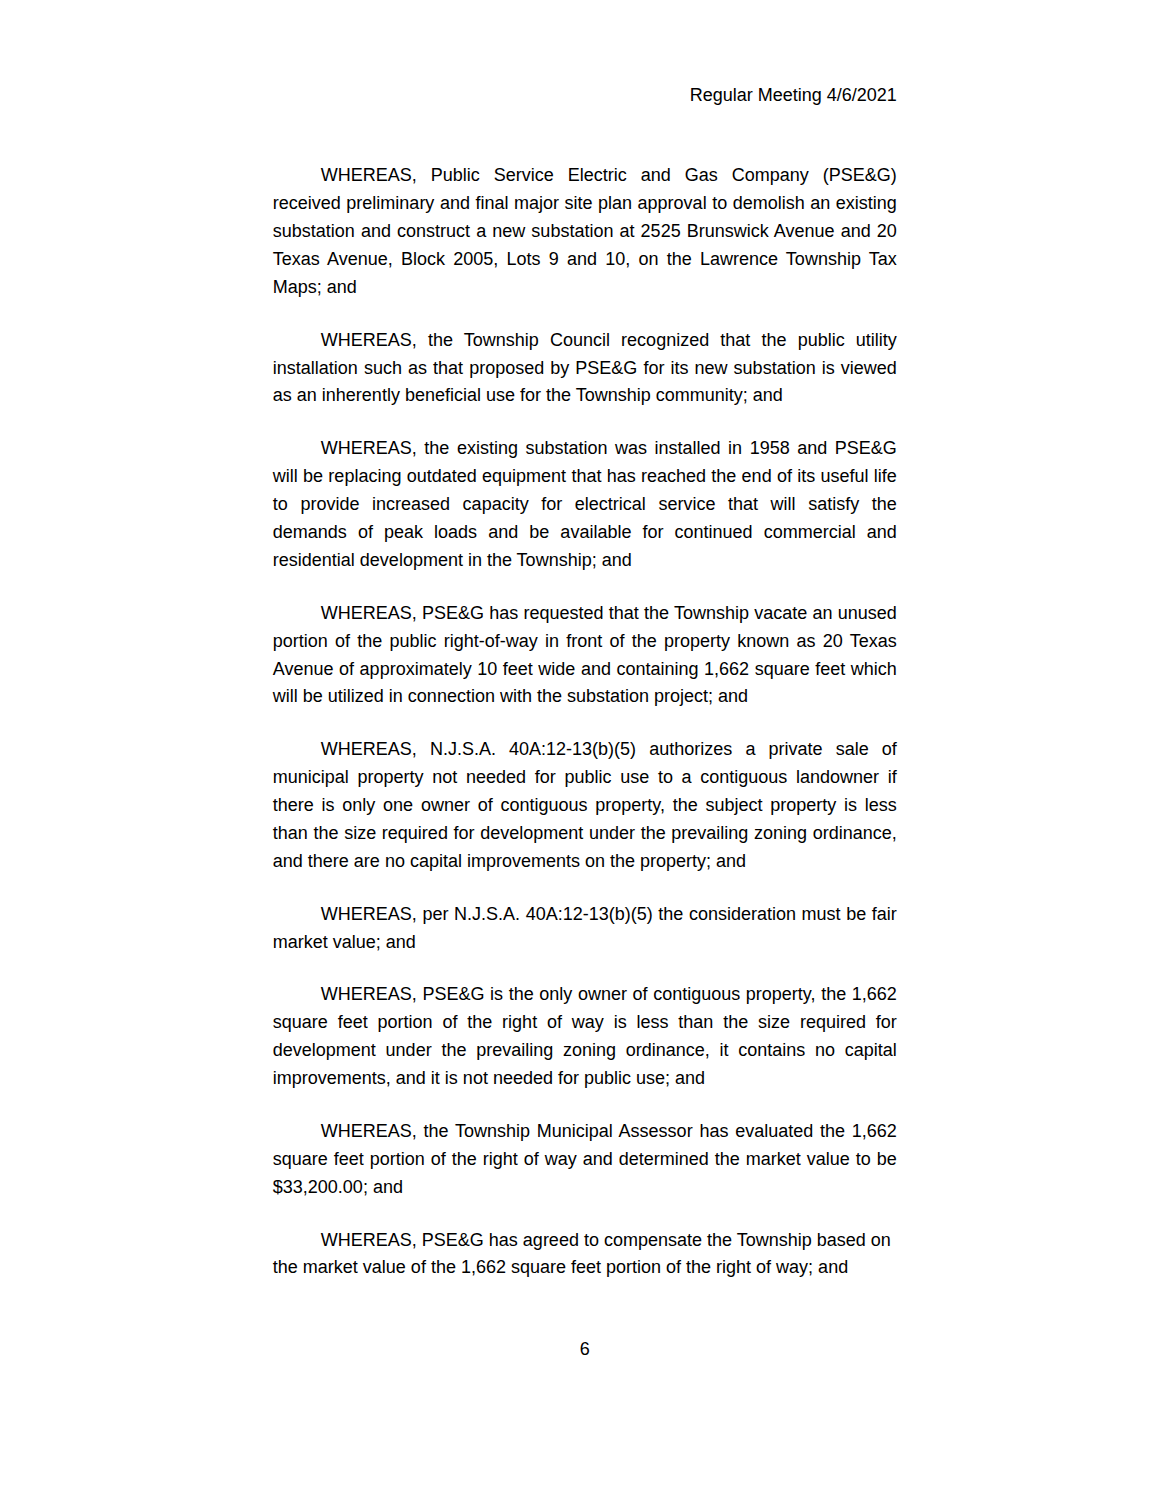Regular Meeting 4/6/2021
WHEREAS, Public Service Electric and Gas Company (PSE&G) received preliminary and final major site plan approval to demolish an existing substation and construct a new substation at 2525 Brunswick Avenue and 20 Texas Avenue, Block 2005, Lots 9 and 10, on the Lawrence Township Tax Maps; and
WHEREAS, the Township Council recognized that the public utility installation such as that proposed by PSE&G for its new substation is viewed as an inherently beneficial use for the Township community; and
WHEREAS, the existing substation was installed in 1958 and PSE&G will be replacing outdated equipment that has reached the end of its useful life to provide increased capacity for electrical service that will satisfy the demands of peak loads and be available for continued commercial and residential development in the Township; and
WHEREAS, PSE&G has requested that the Township vacate an unused portion of the public right-of-way in front of the property known as 20 Texas Avenue of approximately 10 feet wide and containing 1,662 square feet which will be utilized in connection with the substation project; and
WHEREAS, N.J.S.A. 40A:12-13(b)(5) authorizes a private sale of municipal property not needed for public use to a contiguous landowner if there is only one owner of contiguous property, the subject property is less than the size required for development under the prevailing zoning ordinance, and there are no capital improvements on the property; and
WHEREAS, per N.J.S.A. 40A:12-13(b)(5) the consideration must be fair market value; and
WHEREAS, PSE&G is the only owner of contiguous property, the 1,662 square feet portion of the right of way is less than the size required for development under the prevailing zoning ordinance, it contains no capital improvements, and it is not needed for public use; and
WHEREAS, the Township Municipal Assessor has evaluated the 1,662 square feet portion of the right of way and determined the market value to be $33,200.00; and
WHEREAS, PSE&G has agreed to compensate the Township based on the market value of the 1,662 square feet portion of the right of way; and
6